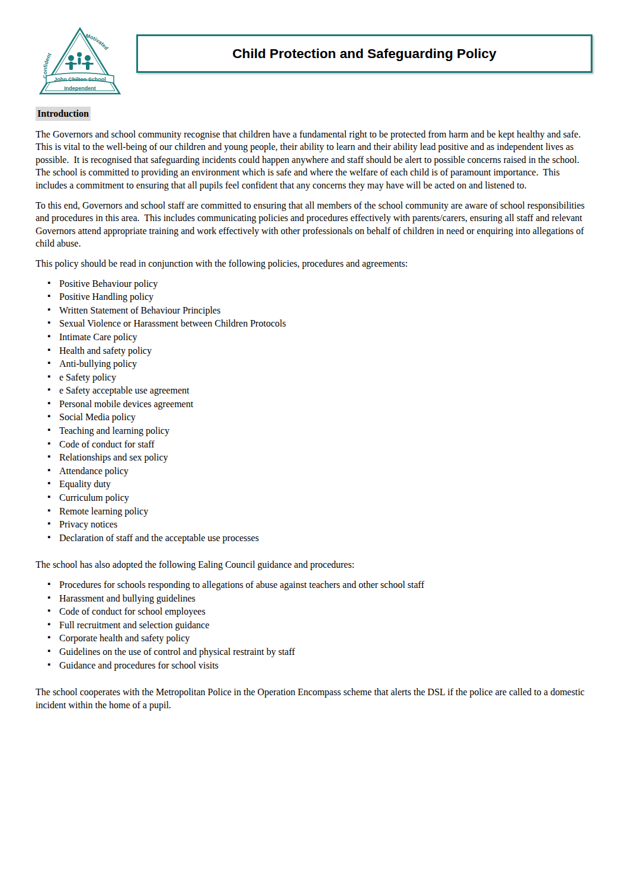Confident Motivated John Chilton School Independent
Child Protection and Safeguarding Policy
Introduction
The Governors and school community recognise that children have a fundamental right to be protected from harm and be kept healthy and safe. This is vital to the well-being of our children and young people, their ability to learn and their ability lead positive and as independent lives as possible. It is recognised that safeguarding incidents could happen anywhere and staff should be alert to possible concerns raised in the school. The school is committed to providing an environment which is safe and where the welfare of each child is of paramount importance. This includes a commitment to ensuring that all pupils feel confident that any concerns they may have will be acted on and listened to.
To this end, Governors and school staff are committed to ensuring that all members of the school community are aware of school responsibilities and procedures in this area. This includes communicating policies and procedures effectively with parents/carers, ensuring all staff and relevant Governors attend appropriate training and work effectively with other professionals on behalf of children in need or enquiring into allegations of child abuse.
This policy should be read in conjunction with the following policies, procedures and agreements:
Positive Behaviour policy
Positive Handling policy
Written Statement of Behaviour Principles
Sexual Violence or Harassment between Children Protocols
Intimate Care policy
Health and safety policy
Anti-bullying policy
e Safety policy
e Safety acceptable use agreement
Personal mobile devices agreement
Social Media policy
Teaching and learning policy
Code of conduct for staff
Relationships and sex policy
Attendance policy
Equality duty
Curriculum policy
Remote learning policy
Privacy notices
Declaration of staff and the acceptable use processes
The school has also adopted the following Ealing Council guidance and procedures:
Procedures for schools responding to allegations of abuse against teachers and other school staff
Harassment and bullying guidelines
Code of conduct for school employees
Full recruitment and selection guidance
Corporate health and safety policy
Guidelines on the use of control and physical restraint by staff
Guidance and procedures for school visits
The school cooperates with the Metropolitan Police in the Operation Encompass scheme that alerts the DSL if the police are called to a domestic incident within the home of a pupil.